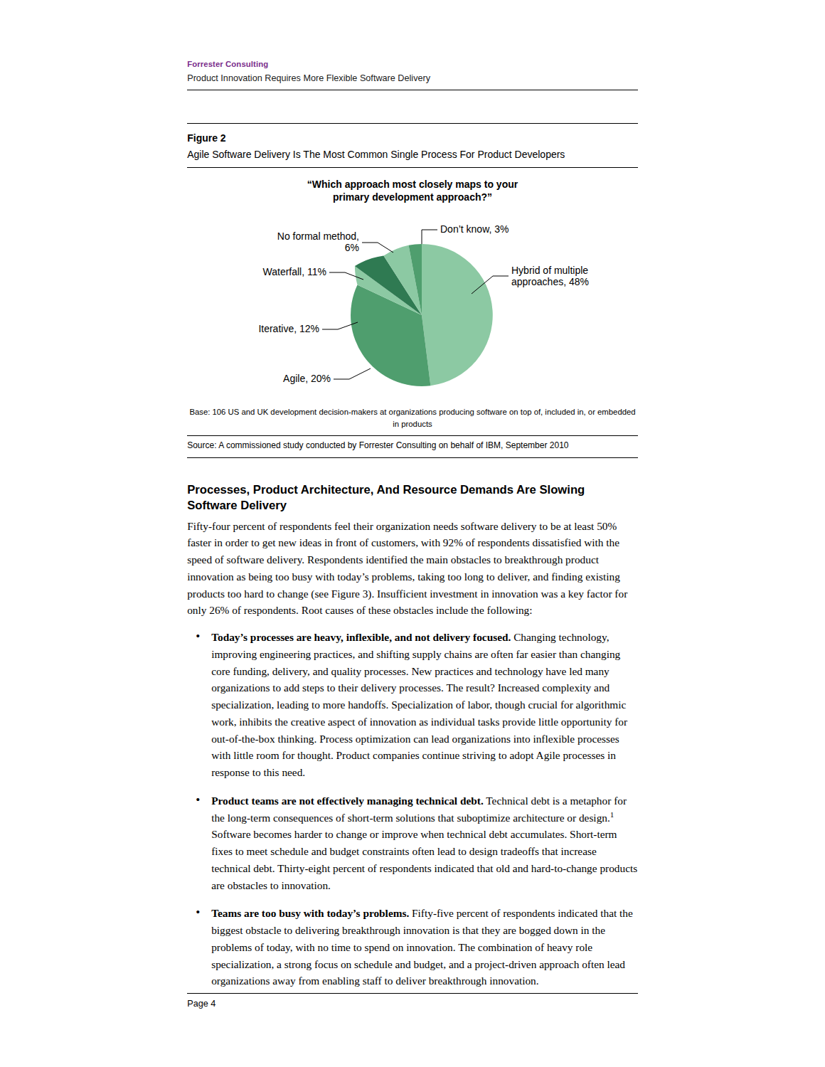Forrester Consulting
Product Innovation Requires More Flexible Software Delivery
Figure 2
Agile Software Delivery Is The Most Common Single Process For Product Developers
“Which approach most closely maps to your
primary development approach?”
Don’t know, 3% Hybrid of multiple approaches, 48% Agile, 20% Iterative, 12% Waterfall, 11% No formal method, 6%
Base: 106 US and UK development decision-makers at organizations producing software on top of, included in, or embedded in products
Source: A commissioned study conducted by Forrester Consulting on behalf of IBM, September 2010
Processes, Product Architecture, And Resource Demands Are Slowing Software Delivery
Fifty-four percent of respondents feel their organization needs software delivery to be at least 50% faster in order to get new ideas in front of customers, with 92% of respondents dissatisfied with the speed of software delivery. Respondents identified the main obstacles to breakthrough product innovation as being too busy with today’s problems, taking too long to deliver, and finding existing products too hard to change (see Figure 3). Insufficient investment in innovation was a key factor for only 26% of respondents. Root causes of these obstacles include the following:
Today’s processes are heavy, inflexible, and not delivery focused. Changing technology, improving engineering practices, and shifting supply chains are often far easier than changing core funding, delivery, and quality processes. New practices and technology have led many organizations to add steps to their delivery processes. The result? Increased complexity and specialization, leading to more handoffs. Specialization of labor, though crucial for algorithmic work, inhibits the creative aspect of innovation as individual tasks provide little opportunity for out-of-the-box thinking. Process optimization can lead organizations into inflexible processes with little room for thought. Product companies continue striving to adopt Agile processes in response to this need.
Product teams are not effectively managing technical debt. Technical debt is a metaphor for the long-term consequences of short-term solutions that suboptimize architecture or design.1 Software becomes harder to change or improve when technical debt accumulates. Short-term fixes to meet schedule and budget constraints often lead to design tradeoffs that increase technical debt. Thirty-eight percent of respondents indicated that old and hard-to-change products are obstacles to innovation.
Teams are too busy with today’s problems. Fifty-five percent of respondents indicated that the biggest obstacle to delivering breakthrough innovation is that they are bogged down in the problems of today, with no time to spend on innovation. The combination of heavy role specialization, a strong focus on schedule and budget, and a project-driven approach often lead organizations away from enabling staff to deliver breakthrough innovation.
Page 4